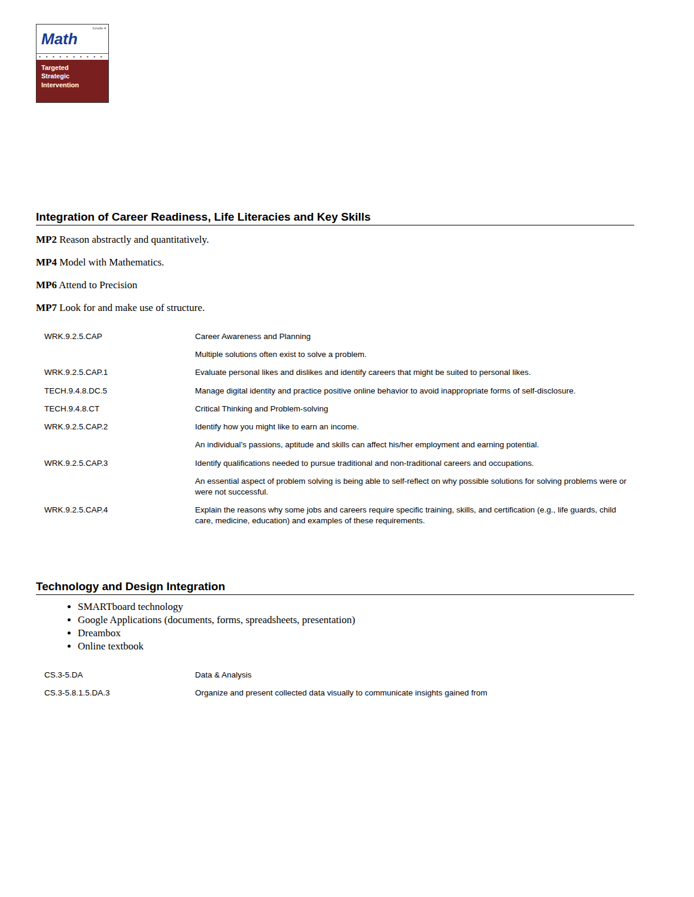Grade 4
Math
• • • • • • • • • •
Targeted
Strategic
Intervention
Integration of Career Readiness, Life Literacies and Key Skills
MP2 Reason abstractly and quantitatively.
MP4 Model with Mathematics.
MP6 Attend to Precision
MP7 Look for and make use of structure.
| WRK.9.2.5.CAP | Career Awareness and Planning |
| | Multiple solutions often exist to solve a problem. |
| WRK.9.2.5.CAP.1 | Evaluate personal likes and dislikes and identify careers that might be suited to personal likes. |
| TECH.9.4.8.DC.5 | Manage digital identity and practice positive online behavior to avoid inappropriate forms of self-disclosure. |
| TECH.9.4.8.CT | Critical Thinking and Problem-solving |
| WRK.9.2.5.CAP.2 | Identify how you might like to earn an income. |
| | An individual’s passions, aptitude and skills can affect his/her employment and earning potential. |
| WRK.9.2.5.CAP.3 | Identify qualifications needed to pursue traditional and non-traditional careers and occupations. |
| | An essential aspect of problem solving is being able to self-reflect on why possible solutions for solving problems were or were not successful. |
| WRK.9.2.5.CAP.4 | Explain the reasons why some jobs and careers require specific training, skills, and certification (e.g., life guards, child care, medicine, education) and examples of these requirements. |
Technology and Design Integration
SMARTboard technology
Google Applications (documents, forms, spreadsheets, presentation)
Dreambox
Online textbook
| CS.3-5.DA | Data & Analysis |
| CS.3-5.8.1.5.DA.3 | Organize and present collected data visually to communicate insights gained from |